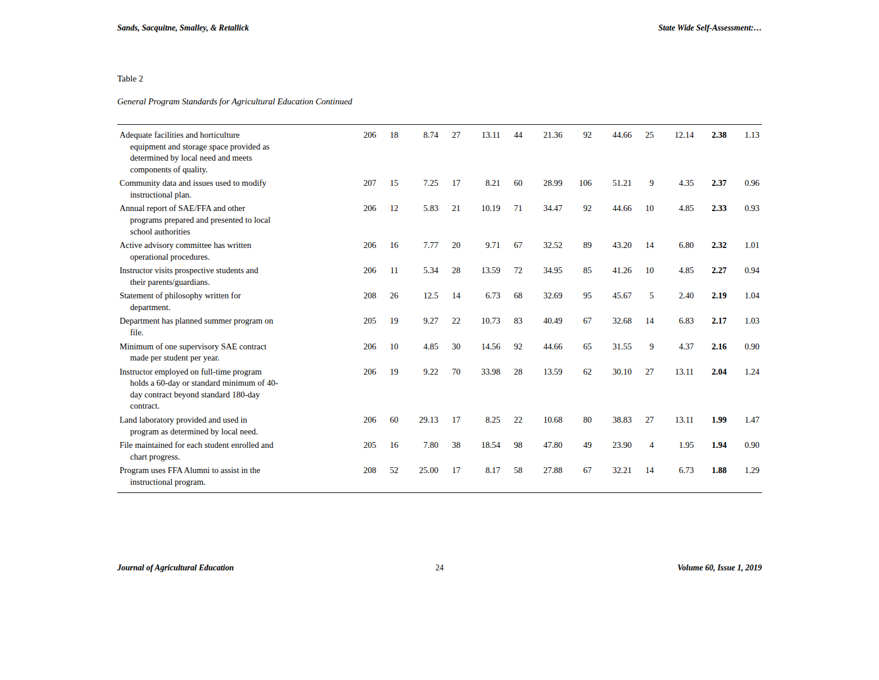Sands, Sacquitne, Smalley, & Retallick
State Wide Self-Assessment:…
Table 2
General Program Standards for Agricultural Education Continued
| Adequate facilities and horticulture equipment and storage space provided as determined by local need and meets components of quality. | 206 | 18 | 8.74 | 27 | 13.11 | 44 | 21.36 | 92 | 44.66 | 25 | 12.14 | 2.38 | 1.13 |
| Community data and issues used to modify instructional plan. | 207 | 15 | 7.25 | 17 | 8.21 | 60 | 28.99 | 106 | 51.21 | 9 | 4.35 | 2.37 | 0.96 |
| Annual report of SAE/FFA and other programs prepared and presented to local school authorities | 206 | 12 | 5.83 | 21 | 10.19 | 71 | 34.47 | 92 | 44.66 | 10 | 4.85 | 2.33 | 0.93 |
| Active advisory committee has written operational procedures. | 206 | 16 | 7.77 | 20 | 9.71 | 67 | 32.52 | 89 | 43.20 | 14 | 6.80 | 2.32 | 1.01 |
| Instructor visits prospective students and their parents/guardians. | 206 | 11 | 5.34 | 28 | 13.59 | 72 | 34.95 | 85 | 41.26 | 10 | 4.85 | 2.27 | 0.94 |
| Statement of philosophy written for department. | 208 | 26 | 12.5 | 14 | 6.73 | 68 | 32.69 | 95 | 45.67 | 5 | 2.40 | 2.19 | 1.04 |
| Department has planned summer program on file. | 205 | 19 | 9.27 | 22 | 10.73 | 83 | 40.49 | 67 | 32.68 | 14 | 6.83 | 2.17 | 1.03 |
| Minimum of one supervisory SAE contract made per student per year. | 206 | 10 | 4.85 | 30 | 14.56 | 92 | 44.66 | 65 | 31.55 | 9 | 4.37 | 2.16 | 0.90 |
| Instructor employed on full-time program holds a 60-day or standard minimum of 40- day contract beyond standard 180-day contract. | 206 | 19 | 9.22 | 70 | 33.98 | 28 | 13.59 | 62 | 30.10 | 27 | 13.11 | 2.04 | 1.24 |
| Land laboratory provided and used in program as determined by local need. | 206 | 60 | 29.13 | 17 | 8.25 | 22 | 10.68 | 80 | 38.83 | 27 | 13.11 | 1.99 | 1.47 |
| File maintained for each student enrolled and chart progress. | 205 | 16 | 7.80 | 38 | 18.54 | 98 | 47.80 | 49 | 23.90 | 4 | 1.95 | 1.94 | 0.90 |
| Program uses FFA Alumni to assist in the instructional program. | 208 | 52 | 25.00 | 17 | 8.17 | 58 | 27.88 | 67 | 32.21 | 14 | 6.73 | 1.88 | 1.29 |
Journal of Agricultural Education
24
Volume 60, Issue 1, 2019